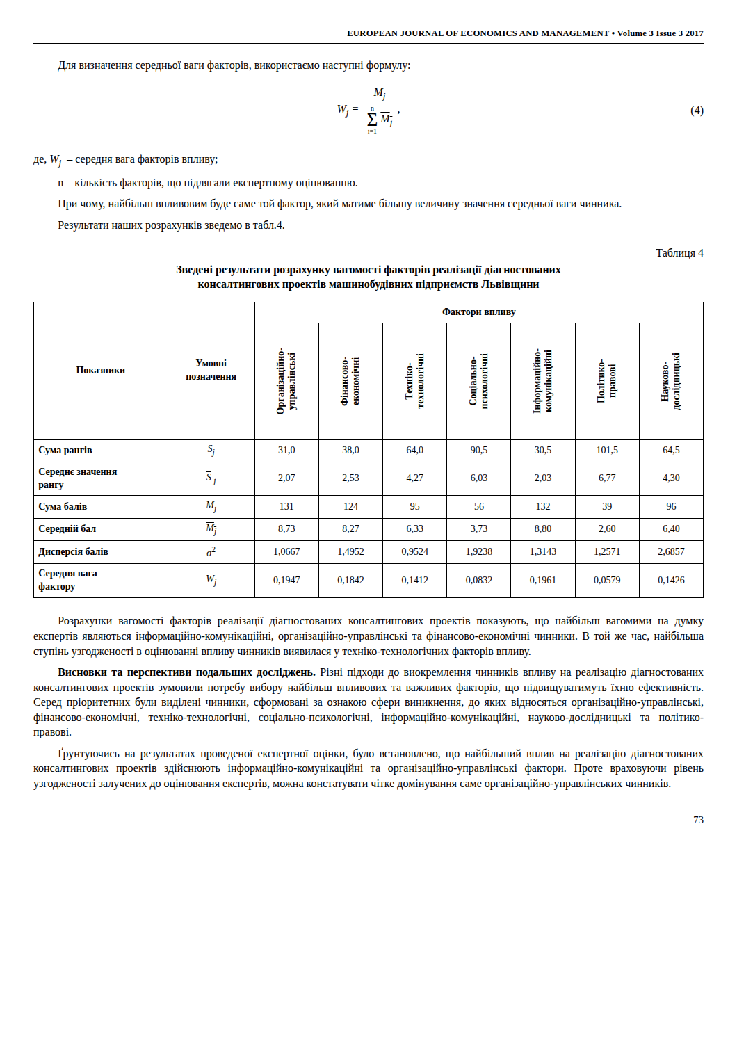EUROPEAN JOURNAL OF ECONOMICS AND MANAGEMENT • Volume 3 Issue 3 2017
Для визначення середньої ваги факторів, використаємо наступні формулу:
Wj = Mj n Σ i=1 Mj ,
(4)
де, Wj – середня вага факторів впливу;
n – кількість факторів, що підлягали експертному оцінюванню.
При чому, найбільш впливовим буде саме той фактор, який матиме більшу величину значення середньої ваги чинника.
Результати наших розрахунків зведемо в табл.4.
Таблиця 4
Зведені результати розрахунку вагомості факторів реалізації діагностованих
консалтингових проектів машинобудівних підприємств Львівщини
| Показники | Умовні позначення | Фактори впливу |
| --- | --- | --- |
| Організаційно- управлінські | Фінансово- економічні | Техніко- технологічні | Соціально- психологічні | Інформаційно- комунікаційні | Політико- правові | Науково- дослідницькі |
| Сума рангів | S j | 31,0 | 38,0 | 64,0 | 90,5 | 30,5 | 101,5 | 64,5 |
| Середнє значення рангу | S j | 2,07 | 2,53 | 4,27 | 6,03 | 2,03 | 6,77 | 4,30 |
| Сума балів | M j | 131 | 124 | 95 | 56 | 132 | 39 | 96 |
| Середній бал | M j | 8,73 | 8,27 | 6,33 | 3,73 | 8,80 | 2,60 | 6,40 |
| Дисперсія балів | σ 2 | 1,0667 | 1,4952 | 0,9524 | 1,9238 | 1,3143 | 1,2571 | 2,6857 |
| Середня вага фактору | W j | 0,1947 | 0,1842 | 0,1412 | 0,0832 | 0,1961 | 0,0579 | 0,1426 |
Розрахунки вагомості факторів реалізації діагностованих консалтингових проектів показують, що найбільш вагомими на думку експертів являються інформаційно-комунікаційні, організаційно-управлінські та фінансово-економічні чинники. В той же час, найбільша ступінь узгодженості в оцінюванні впливу чинників виявилася у техніко-технологічних факторів впливу.
Висновки та перспективи подальших досліджень. Різні підходи до виокремлення чинників впливу на реалізацію діагностованих консалтингових проектів зумовили потребу вибору найбільш впливових та важливих факторів, що підвищуватимуть їхню ефективність. Серед пріоритетних були виділені чинники, сформовані за ознакою сфери виникнення, до яких відносяться організаційно-управлінські, фінансово-економічні, техніко-технологічні, соціально-психологічні, інформаційно-комунікаційні, науково-дослідницькі та політико-правові.
Ґрунтуючись на результатах проведеної експертної оцінки, було встановлено, що найбільший вплив на реалізацію діагностованих консалтингових проектів здійснюють інформаційно-комунікаційні та організаційно-управлінські фактори. Проте враховуючи рівень узгодженості залучених до оцінювання експертів, можна констатувати чітке домінування саме організаційно-управлінських чинників.
73